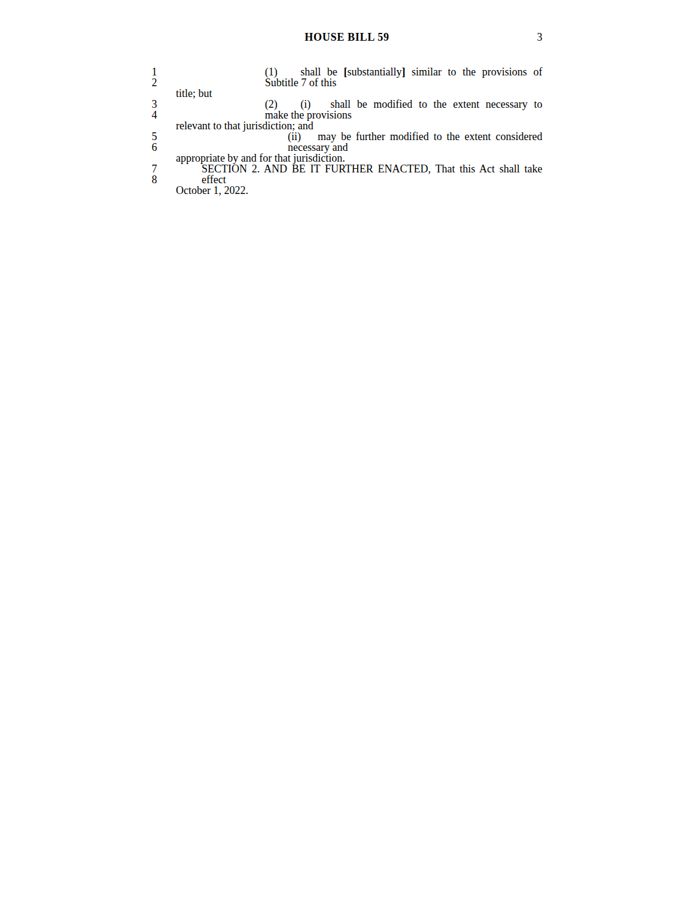HOUSE BILL 59 3
| 1 2 | (1) shall be [ substantially ] similar to the provisions of Subtitle 7 of this title; but |
| 3 4 | (2) (i) shall be modified to the extent necessary to make the provisions relevant to that jurisdiction; and |
| 5 6 | (ii) may be further modified to the extent considered necessary and appropriate by and for that jurisdiction. |
| 7 8 | SECTION 2. AND BE IT FURTHER ENACTED, That this Act shall take effect October 1, 2022. |